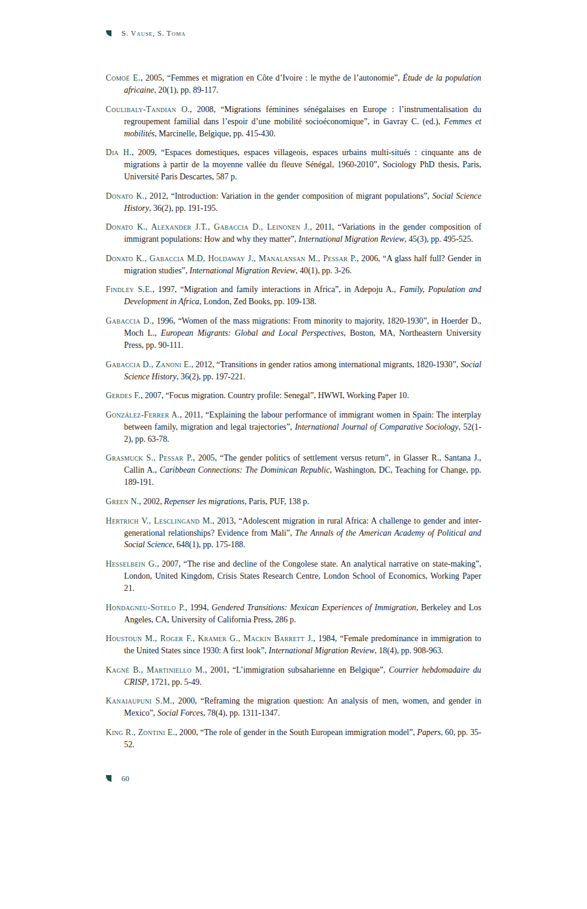S. Vause, S. Toma
Comoé E., 2005, “Femmes et migration en Côte d’Ivoire : le mythe de l’autonomie”, Étude de la population africaine, 20(1), pp. 89-117.
Coulibaly-Tandian O., 2008, “Migrations féminines sénégalaises en Europe : l’instrumentalisation du regroupement familial dans l’espoir d’une mobilité socioéconomique”, in Gavray C. (ed.), Femmes et mobilités, Marcinelle, Belgique, pp. 415-430.
Dia H., 2009, “Espaces domestiques, espaces villageois, espaces urbains multi-situés : cinquante ans de migrations à partir de la moyenne vallée du fleuve Sénégal, 1960-2010”, Sociology PhD thesis, Paris, Université Paris Descartes, 587 p.
Donato K., 2012, “Introduction: Variation in the gender composition of migrant populations”, Social Science History, 36(2), pp. 191-195.
Donato K., Alexander J.T., Gabaccia D., Leinonen J., 2011, “Variations in the gender composition of immigrant populations: How and why they matter”, International Migration Review, 45(3), pp. 495-525.
Donato K., Gabaccia M.D, Holdaway J., Manalansan M., Pessar P., 2006, “A glass half full? Gender in migration studies”, International Migration Review, 40(1), pp. 3-26.
Findley S.E., 1997, “Migration and family interactions in Africa”, in Adepoju A., Family, Population and Development in Africa, London, Zed Books, pp. 109-138.
Gabaccia D., 1996, “Women of the mass migrations: From minority to majority, 1820-1930”, in Hoerder D., Moch L., European Migrants: Global and Local Perspectives, Boston, MA, Northeastern University Press, pp. 90-111.
Gabaccia D., Zanoni E., 2012, “Transitions in gender ratios among international migrants, 1820-1930”, Social Science History, 36(2), pp. 197-221.
Gerdes F., 2007, “Focus migration. Country profile: Senegal”, HWWI, Working Paper 10.
González-Ferrer A., 2011, “Explaining the labour performance of immigrant women in Spain: The interplay between family, migration and legal trajectories”, International Journal of Comparative Sociology, 52(1-2), pp. 63-78.
Grasmuck S., Pessar P., 2005, “The gender politics of settlement versus return”, in Glasser R., Santana J., Callin A., Caribbean Connections: The Dominican Republic, Washington, DC, Teaching for Change, pp. 189-191.
Green N., 2002, Repenser les migrations, Paris, PUF, 138 p.
Hertrich V., Lesclingand M., 2013, “Adolescent migration in rural Africa: A challenge to gender and inter-generational relationships? Evidence from Mali”, The Annals of the American Academy of Political and Social Science, 648(1), pp. 175-188.
Hesselbein G., 2007, “The rise and decline of the Congolese state. An analytical narrative on state-making”, London, United Kingdom, Crisis States Research Centre, London School of Economics, Working Paper 21.
Hondagneu-Sotelo P., 1994, Gendered Transitions: Mexican Experiences of Immigration, Berkeley and Los Angeles, CA, University of California Press, 286 p.
Houstoun M., Roger F., Kramer G., Mackin Barrett J., 1984, “Female predominance in immigration to the United States since 1930: A first look”, International Migration Review, 18(4), pp. 908-963.
Kagné B., Martiniello M., 2001, “L’immigration subsaharienne en Belgique”, Courrier hebdomadaire du CRISP, 1721, pp. 5-49.
Kanaiaupuni S.M., 2000, “Reframing the migration question: An analysis of men, women, and gender in Mexico”, Social Forces, 78(4), pp. 1311-1347.
King R., Zontini E., 2000, “The role of gender in the South European immigration model”, Papers, 60, pp. 35-52.
60